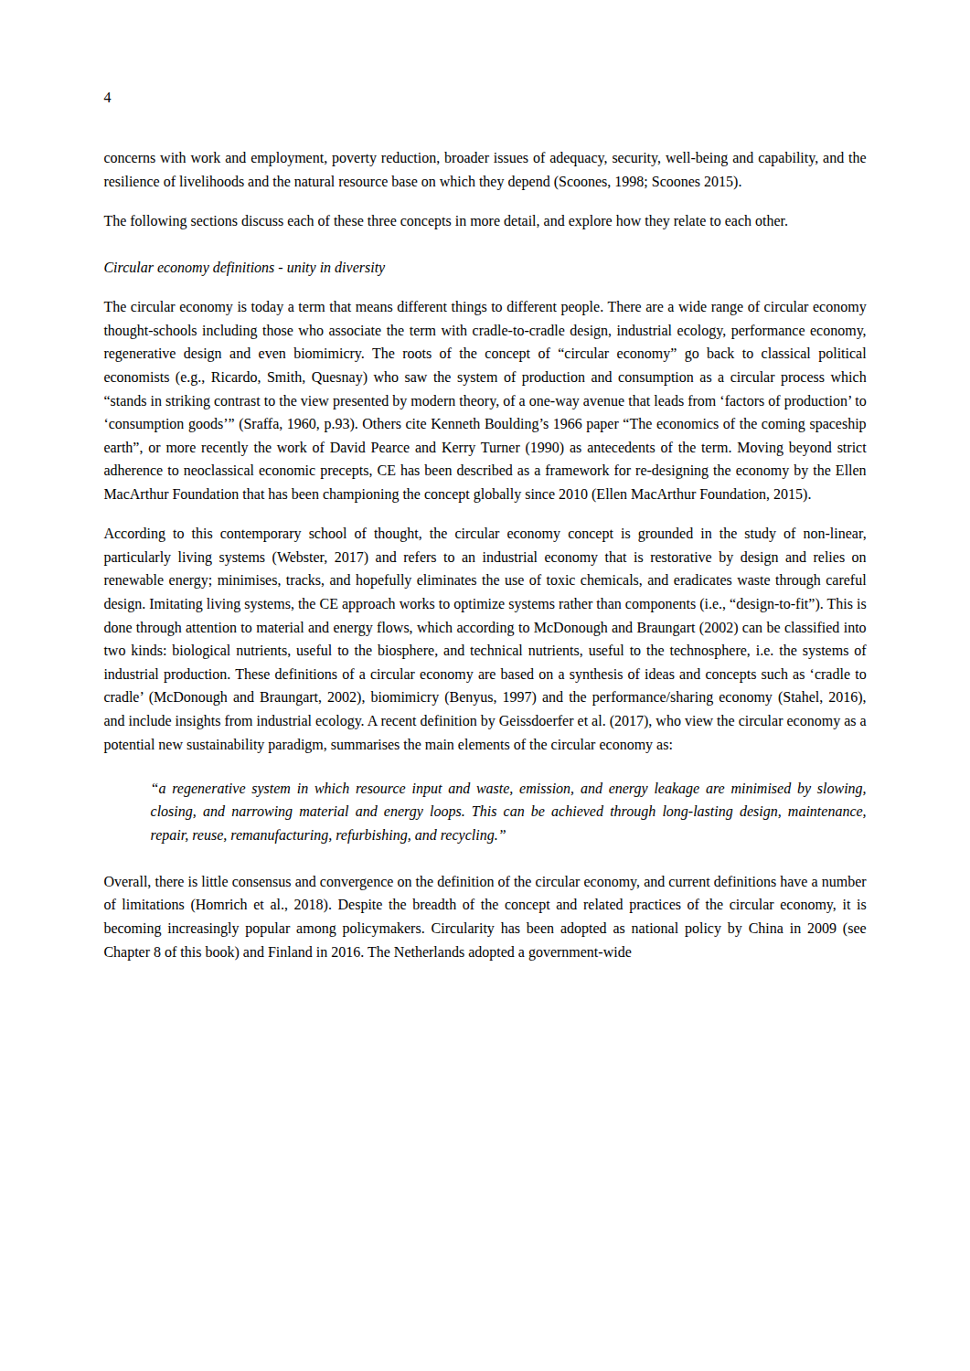4
concerns with work and employment, poverty reduction, broader issues of adequacy, security, well-being and capability, and the resilience of livelihoods and the natural resource base on which they depend (Scoones, 1998; Scoones 2015).
The following sections discuss each of these three concepts in more detail, and explore how they relate to each other.
Circular economy definitions - unity in diversity
The circular economy is today a term that means different things to different people. There are a wide range of circular economy thought-schools including those who associate the term with cradle-to-cradle design, industrial ecology, performance economy, regenerative design and even biomimicry. The roots of the concept of “circular economy” go back to classical political economists (e.g., Ricardo, Smith, Quesnay) who saw the system of production and consumption as a circular process which “stands in striking contrast to the view presented by modern theory, of a one-way avenue that leads from ‘factors of production’ to ‘consumption goods’” (Sraffa, 1960, p.93). Others cite Kenneth Boulding’s 1966 paper “The economics of the coming spaceship earth”, or more recently the work of David Pearce and Kerry Turner (1990) as antecedents of the term. Moving beyond strict adherence to neoclassical economic precepts, CE has been described as a framework for re-designing the economy by the Ellen MacArthur Foundation that has been championing the concept globally since 2010 (Ellen MacArthur Foundation, 2015).
According to this contemporary school of thought, the circular economy concept is grounded in the study of non-linear, particularly living systems (Webster, 2017) and refers to an industrial economy that is restorative by design and relies on renewable energy; minimises, tracks, and hopefully eliminates the use of toxic chemicals, and eradicates waste through careful design. Imitating living systems, the CE approach works to optimize systems rather than components (i.e., “design-to-fit”). This is done through attention to material and energy flows, which according to McDonough and Braungart (2002) can be classified into two kinds: biological nutrients, useful to the biosphere, and technical nutrients, useful to the technosphere, i.e. the systems of industrial production. These definitions of a circular economy are based on a synthesis of ideas and concepts such as ‘cradle to cradle’ (McDonough and Braungart, 2002), biomimicry (Benyus, 1997) and the performance/sharing economy (Stahel, 2016), and include insights from industrial ecology. A recent definition by Geissdoerfer et al. (2017), who view the circular economy as a potential new sustainability paradigm, summarises the main elements of the circular economy as:
“a regenerative system in which resource input and waste, emission, and energy leakage are minimised by slowing, closing, and narrowing material and energy loops. This can be achieved through long-lasting design, maintenance, repair, reuse, remanufacturing, refurbishing, and recycling.”
Overall, there is little consensus and convergence on the definition of the circular economy, and current definitions have a number of limitations (Homrich et al., 2018). Despite the breadth of the concept and related practices of the circular economy, it is becoming increasingly popular among policymakers. Circularity has been adopted as national policy by China in 2009 (see Chapter 8 of this book) and Finland in 2016. The Netherlands adopted a government-wide